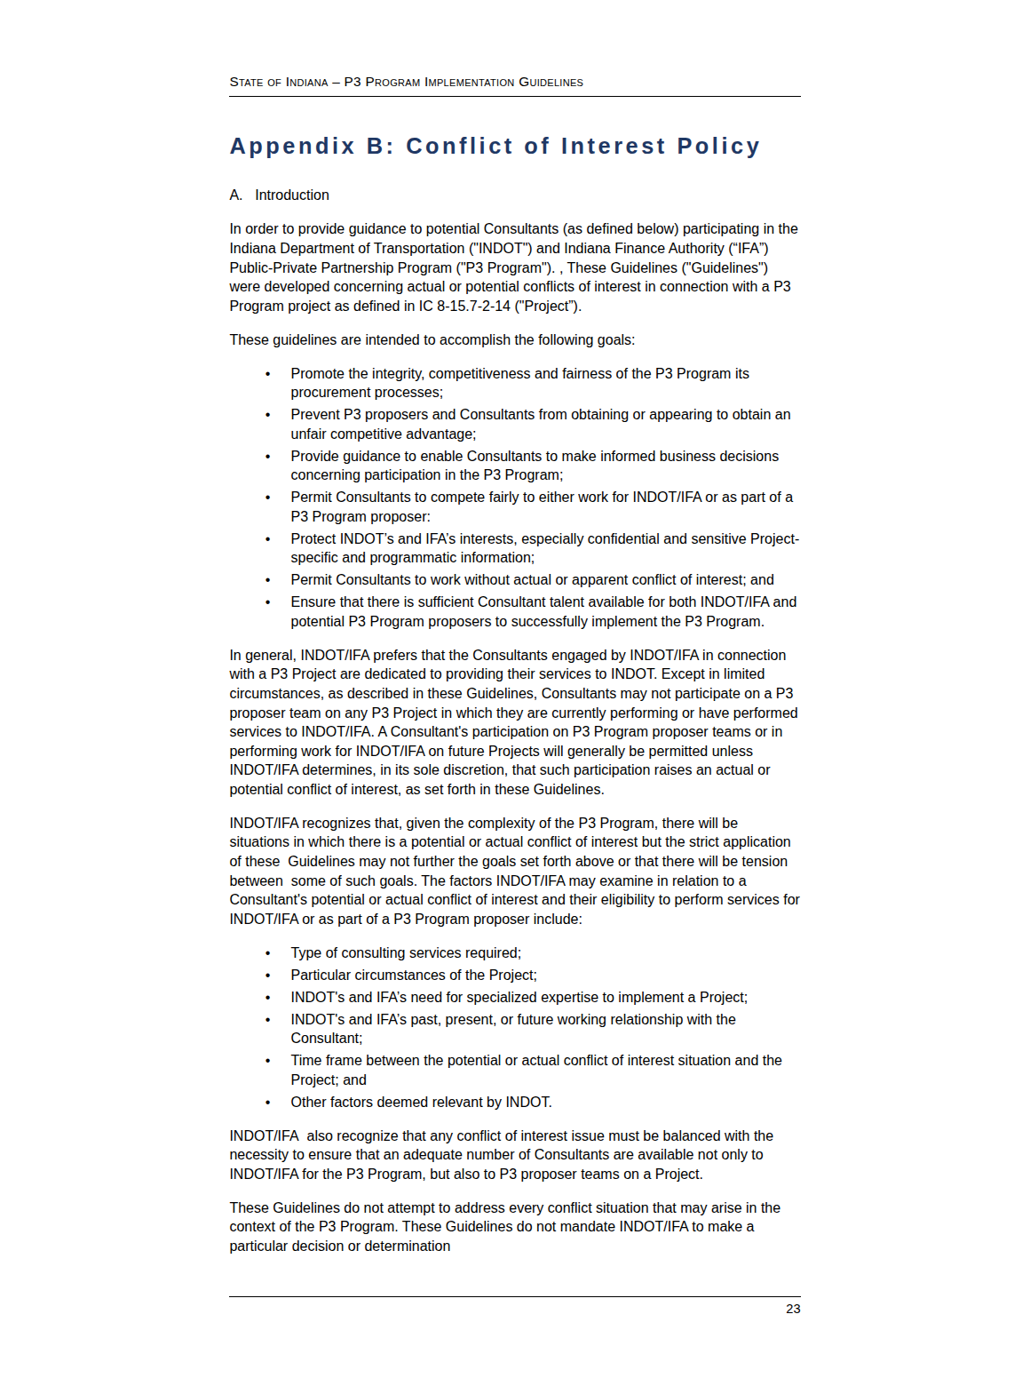State of Indiana – P3 Program Implementation Guidelines
Appendix B: Conflict of Interest Policy
A. Introduction
In order to provide guidance to potential Consultants (as defined below) participating in the Indiana Department of Transportation ("INDOT") and Indiana Finance Authority (“IFA”) Public-Private Partnership Program ("P3 Program"). , These Guidelines ("Guidelines") were developed concerning actual or potential conflicts of interest in connection with a P3 Program project as defined in IC 8-15.7-2-14 ("Project”).
These guidelines are intended to accomplish the following goals:
Promote the integrity, competitiveness and fairness of the P3 Program its procurement processes;
Prevent P3 proposers and Consultants from obtaining or appearing to obtain an unfair competitive advantage;
Provide guidance to enable Consultants to make informed business decisions concerning participation in the P3 Program;
Permit Consultants to compete fairly to either work for INDOT/IFA or as part of a P3 Program proposer:
Protect INDOT’s and IFA’s interests, especially confidential and sensitive Project-specific and programmatic information;
Permit Consultants to work without actual or apparent conflict of interest; and
Ensure that there is sufficient Consultant talent available for both INDOT/IFA and potential P3 Program proposers to successfully implement the P3 Program.
In general, INDOT/IFA prefers that the Consultants engaged by INDOT/IFA in connection with a P3 Project are dedicated to providing their services to INDOT. Except in limited circumstances, as described in these Guidelines, Consultants may not participate on a P3 proposer team on any P3 Project in which they are currently performing or have performed services to INDOT/IFA. A Consultant's participation on P3 Program proposer teams or in performing work for INDOT/IFA on future Projects will generally be permitted unless INDOT/IFA determines, in its sole discretion, that such participation raises an actual or potential conflict of interest, as set forth in these Guidelines.
INDOT/IFA recognizes that, given the complexity of the P3 Program, there will be situations in which there is a potential or actual conflict of interest but the strict application of these Guidelines may not further the goals set forth above or that there will be tension between some of such goals. The factors INDOT/IFA may examine in relation to a Consultant's potential or actual conflict of interest and their eligibility to perform services for INDOT/IFA or as part of a P3 Program proposer include:
Type of consulting services required;
Particular circumstances of the Project;
INDOT's and IFA’s need for specialized expertise to implement a Project;
INDOT's and IFA’s past, present, or future working relationship with the Consultant;
Time frame between the potential or actual conflict of interest situation and the Project; and
Other factors deemed relevant by INDOT.
INDOT/IFA also recognize that any conflict of interest issue must be balanced with the necessity to ensure that an adequate number of Consultants are available not only to INDOT/IFA for the P3 Program, but also to P3 proposer teams on a Project.
These Guidelines do not attempt to address every conflict situation that may arise in the context of the P3 Program. These Guidelines do not mandate INDOT/IFA to make a particular decision or determination
23